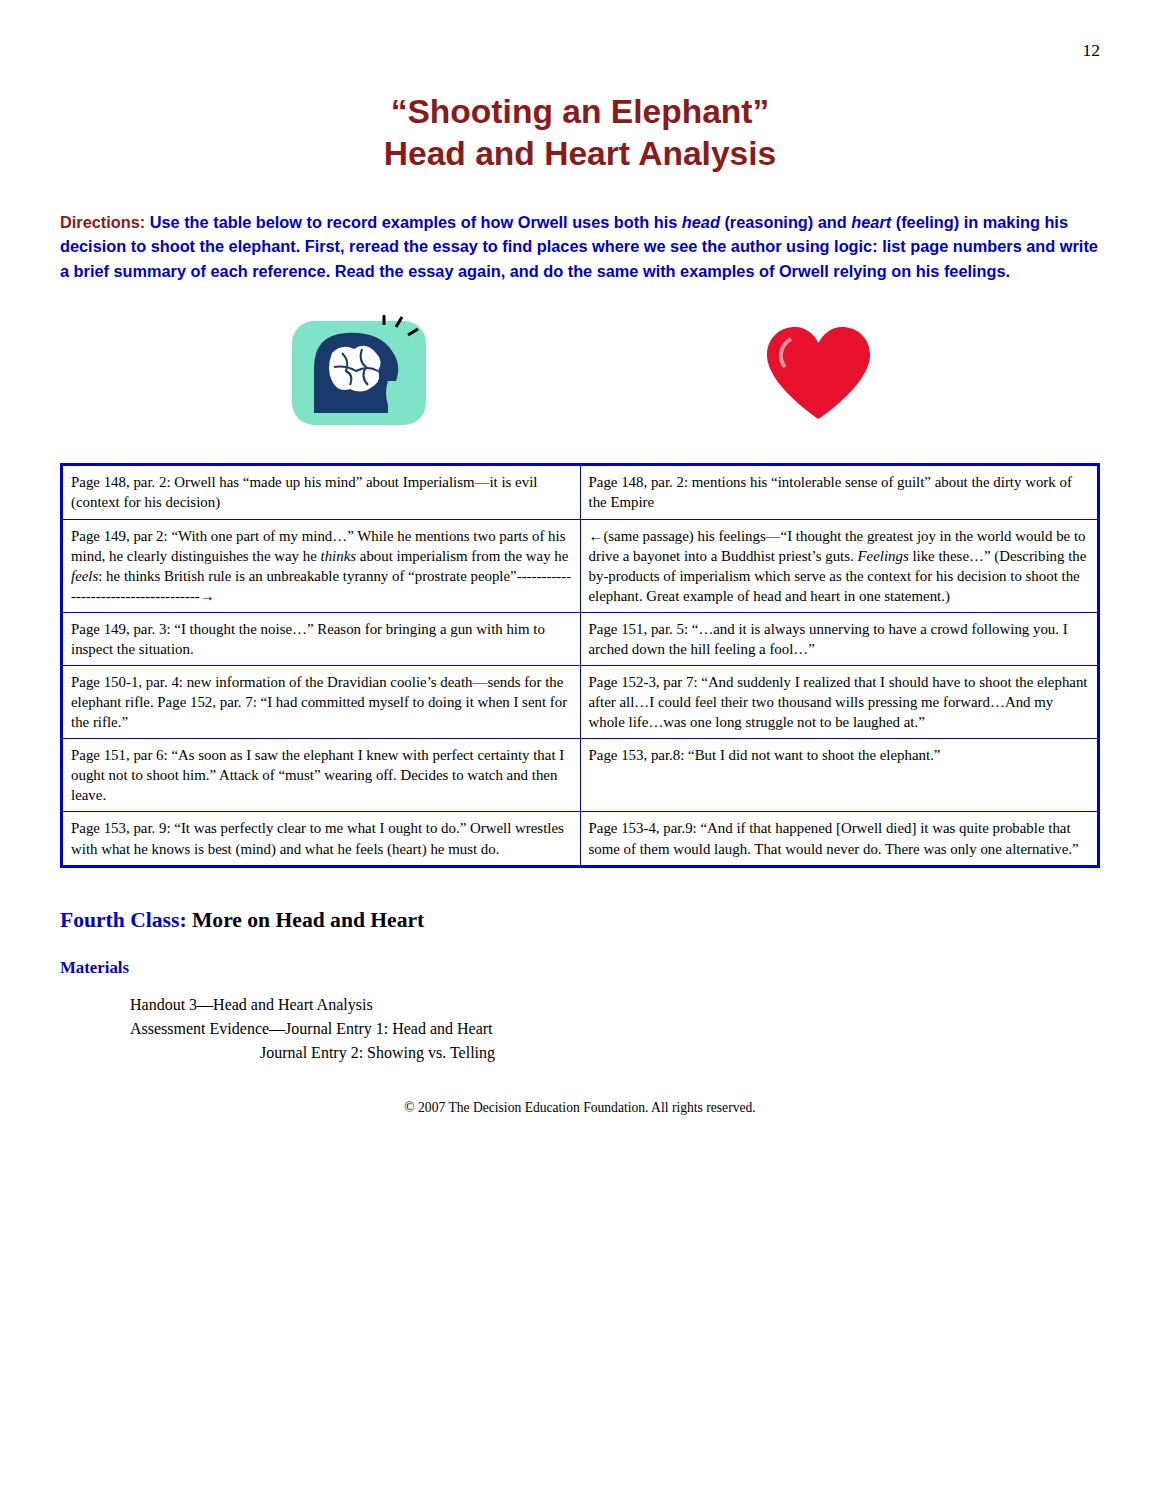12
“Shooting an Elephant”
Head and Heart Analysis
Directions: Use the table below to record examples of how Orwell uses both his head (reasoning) and heart (feeling) in making his decision to shoot the elephant. First, reread the essay to find places where we see the author using logic: list page numbers and write a brief summary of each reference. Read the essay again, and do the same with examples of Orwell relying on his feelings.
| Page 148, par. 2: Orwell has “made up his mind” about Imperialism—it is evil (context for his decision) | Page 148, par. 2: mentions his “intolerable sense of guilt” about the dirty work of the Empire |
| Page 149, par 2: “With one part of my mind…” While he mentions two parts of his mind, he clearly distinguishes the way he thinks about imperialism from the way he feels : he thinks British rule is an unbreakable tyranny of “prostrate people”-------------------------------------→ | ←(same passage) his feelings—“I thought the greatest joy in the world would be to drive a bayonet into a Buddhist priest’s guts. Feelings like these…” (Describing the by-products of imperialism which serve as the context for his decision to shoot the elephant. Great example of head and heart in one statement.) |
| Page 149, par. 3: “I thought the noise…” Reason for bringing a gun with him to inspect the situation. | Page 151, par. 5: “…and it is always unnerving to have a crowd following you. I arched down the hill feeling a fool…” |
| Page 150-1, par. 4: new information of the Dravidian coolie’s death—sends for the elephant rifle. Page 152, par. 7: “I had committed myself to doing it when I sent for the rifle.” | Page 152-3, par 7: “And suddenly I realized that I should have to shoot the elephant after all…I could feel their two thousand wills pressing me forward…And my whole life…was one long struggle not to be laughed at.” |
| Page 151, par 6: “As soon as I saw the elephant I knew with perfect certainty that I ought not to shoot him.” Attack of “must” wearing off. Decides to watch and then leave. | Page 153, par.8: “But I did not want to shoot the elephant.” |
| Page 153, par. 9: “It was perfectly clear to me what I ought to do.” Orwell wrestles with what he knows is best (mind) and what he feels (heart) he must do. | Page 153-4, par.9: “And if that happened [Orwell died] it was quite probable that some of them would laugh. That would never do. There was only one alternative.” |
Fourth Class: More on Head and Heart
Materials
Handout 3—Head and Heart Analysis
Assessment Evidence—Journal Entry 1: Head and Heart
Journal Entry 2: Showing vs. Telling
© 2007 The Decision Education Foundation. All rights reserved.